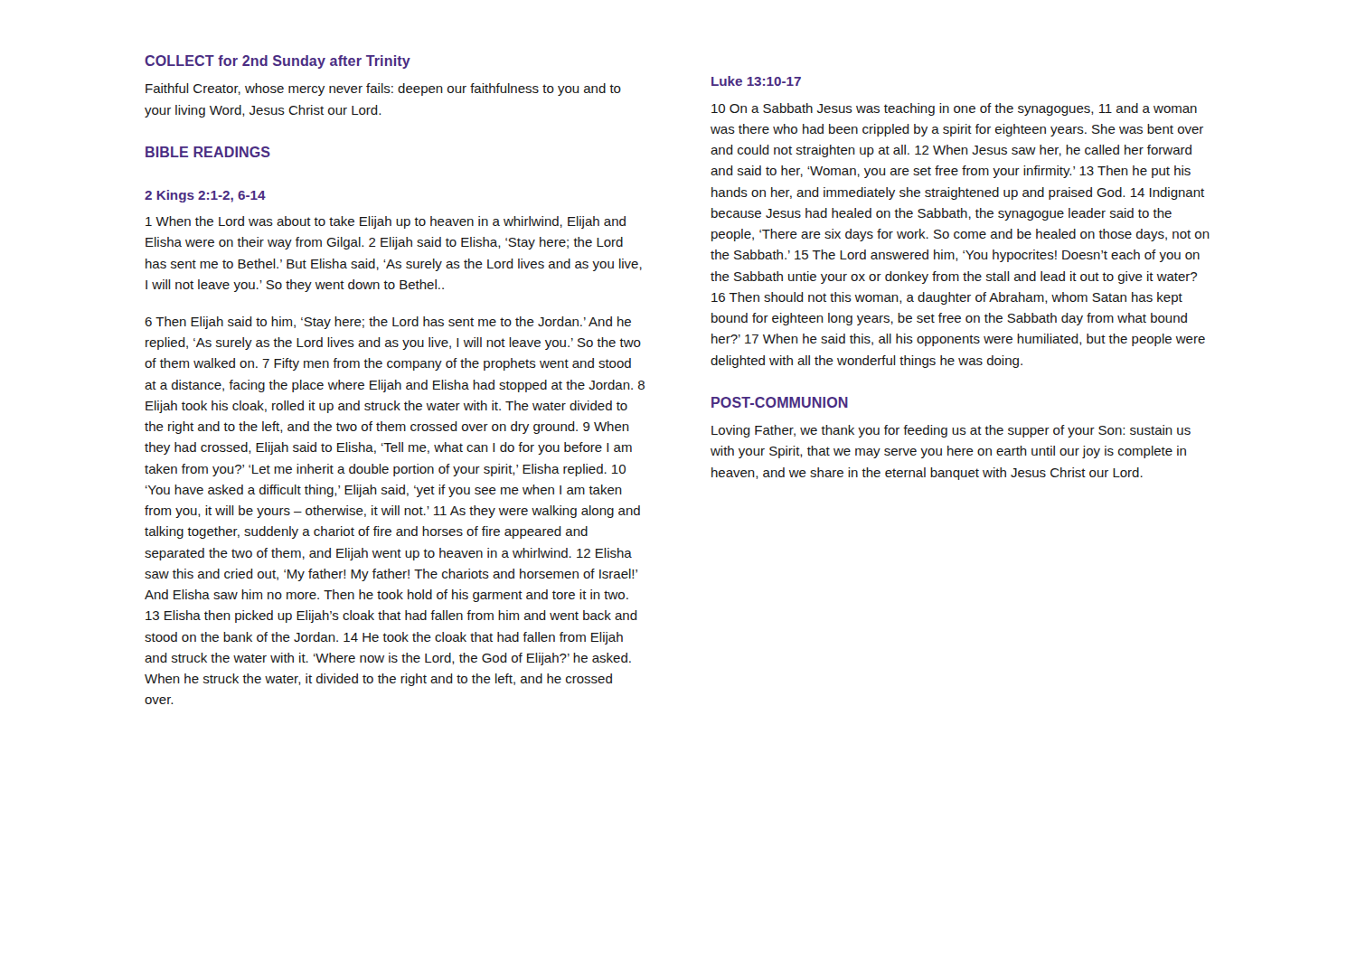COLLECT for 2nd Sunday after Trinity
Faithful Creator, whose mercy never fails: deepen our faithfulness to you and to your living Word, Jesus Christ our Lord.
BIBLE READINGS
2 Kings 2:1-2, 6-14
1 When the Lord was about to take Elijah up to heaven in a whirlwind, Elijah and Elisha were on their way from Gilgal. 2 Elijah said to Elisha, ‘Stay here; the Lord has sent me to Bethel.’ But Elisha said, ‘As surely as the Lord lives and as you live, I will not leave you.’ So they went down to Bethel..
6 Then Elijah said to him, ‘Stay here; the Lord has sent me to the Jordan.’ And he replied, ‘As surely as the Lord lives and as you live, I will not leave you.’ So the two of them walked on. 7 Fifty men from the company of the prophets went and stood at a distance, facing the place where Elijah and Elisha had stopped at the Jordan. 8 Elijah took his cloak, rolled it up and struck the water with it. The water divided to the right and to the left, and the two of them crossed over on dry ground. 9 When they had crossed, Elijah said to Elisha, ‘Tell me, what can I do for you before I am taken from you?’ ‘Let me inherit a double portion of your spirit,’ Elisha replied. 10 ‘You have asked a difficult thing,’ Elijah said, ‘yet if you see me when I am taken from you, it will be yours – otherwise, it will not.’ 11 As they were walking along and talking together, suddenly a chariot of fire and horses of fire appeared and separated the two of them, and Elijah went up to heaven in a whirlwind. 12 Elisha saw this and cried out, ‘My father! My father! The chariots and horsemen of Israel!’ And Elisha saw him no more. Then he took hold of his garment and tore it in two. 13 Elisha then picked up Elijah’s cloak that had fallen from him and went back and stood on the bank of the Jordan. 14 He took the cloak that had fallen from Elijah and struck the water with it. ‘Where now is the Lord, the God of Elijah?’ he asked. When he struck the water, it divided to the right and to the left, and he crossed over.
Luke 13:10-17
10 On a Sabbath Jesus was teaching in one of the synagogues, 11 and a woman was there who had been crippled by a spirit for eighteen years. She was bent over and could not straighten up at all. 12 When Jesus saw her, he called her forward and said to her, ‘Woman, you are set free from your infirmity.’ 13 Then he put his hands on her, and immediately she straightened up and praised God. 14 Indignant because Jesus had healed on the Sabbath, the synagogue leader said to the people, ‘There are six days for work. So come and be healed on those days, not on the Sabbath.’ 15 The Lord answered him, ‘You hypocrites! Doesn’t each of you on the Sabbath untie your ox or donkey from the stall and lead it out to give it water? 16 Then should not this woman, a daughter of Abraham, whom Satan has kept bound for eighteen long years, be set free on the Sabbath day from what bound her?’ 17 When he said this, all his opponents were humiliated, but the people were delighted with all the wonderful things he was doing.
POST-COMMUNION
Loving Father, we thank you for feeding us at the supper of your Son: sustain us with your Spirit, that we may serve you here on earth until our joy is complete in heaven, and we share in the eternal banquet with Jesus Christ our Lord.